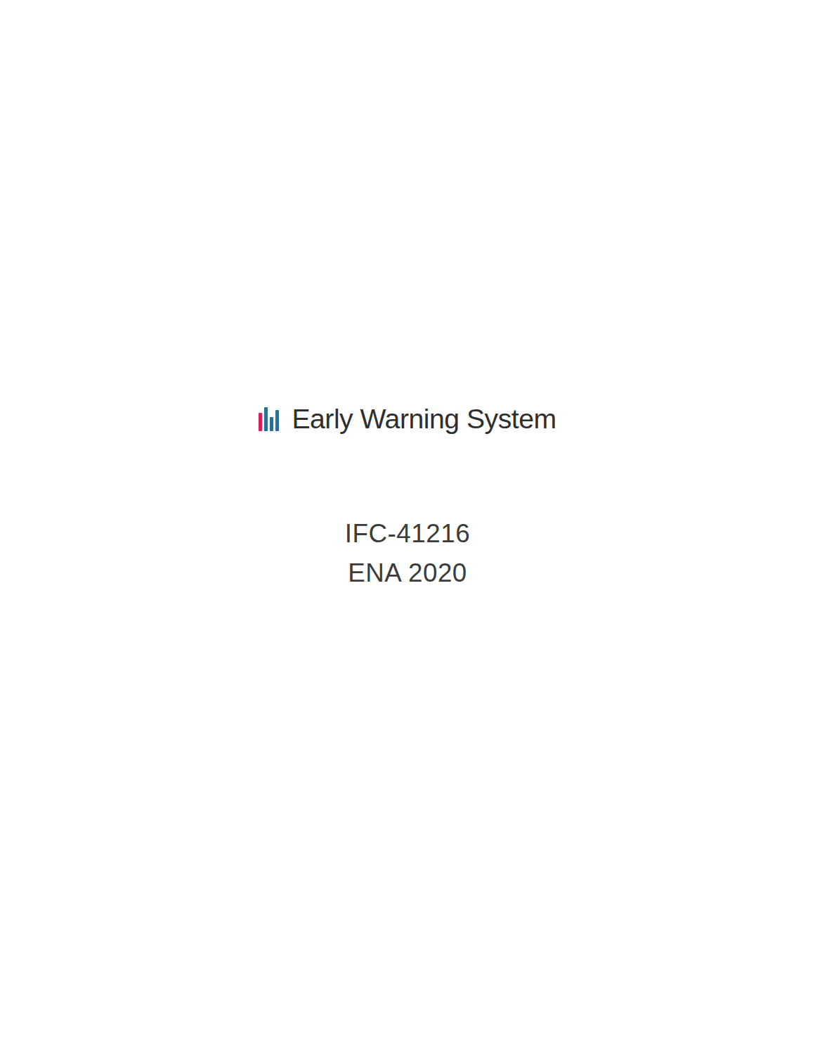Early Warning System
IFC-41216
ENA 2020